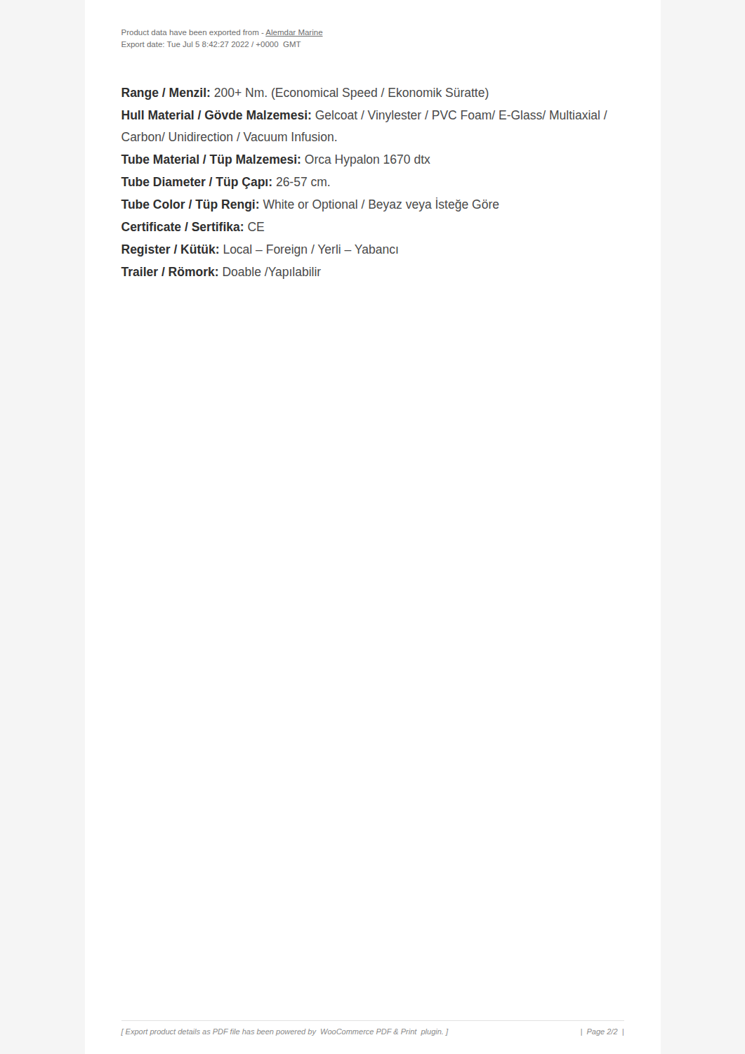Product data have been exported from - Alemdar Marine
Export date: Tue Jul 5 8:42:27 2022 / +0000 GMT
Range / Menzil: 200+ Nm. (Economical Speed / Ekonomik Süratte)
Hull Material / Gövde Malzemesi: Gelcoat / Vinylester / PVC Foam/ E-Glass/ Multiaxial / Carbon/ Unidirection / Vacuum Infusion.
Tube Material / Tüp Malzemesi: Orca Hypalon 1670 dtx
Tube Diameter / Tüp Çapı: 26-57 cm.
Tube Color / Tüp Rengi: White or Optional / Beyaz veya İsteğe Göre
Certificate / Sertifika: CE
Register / Kütük: Local – Foreign / Yerli – Yabancı
Trailer / Römork: Doable /Yapılabilir
[ Export product details as PDF file has been powered by WooCommerce PDF & Print plugin. ] | Page 2/2 |